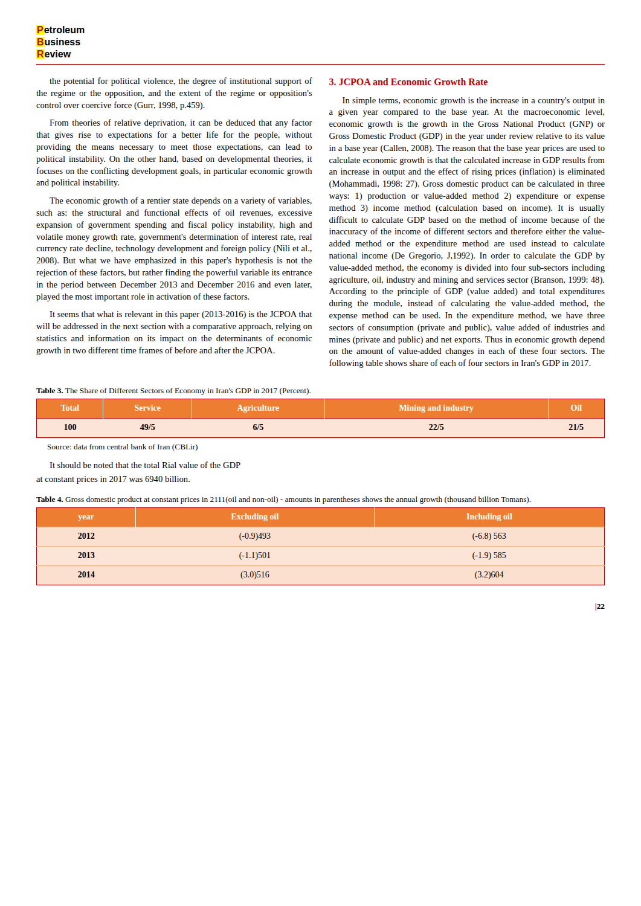Petroleum
Business
Review
the potential for political violence, the degree of institutional support of the regime or the opposition, and the extent of the regime or opposition's control over coercive force (Gurr, 1998, p.459).
From theories of relative deprivation, it can be deduced that any factor that gives rise to expectations for a better life for the people, without providing the means necessary to meet those expectations, can lead to political instability. On the other hand, based on developmental theories, it focuses on the conflicting development goals, in particular economic growth and political instability.
The economic growth of a rentier state depends on a variety of variables, such as: the structural and functional effects of oil revenues, excessive expansion of government spending and fiscal policy instability, high and volatile money growth rate, government's determination of interest rate, real currency rate decline, technology development and foreign policy (Nili et al., 2008). But what we have emphasized in this paper's hypothesis is not the rejection of these factors, but rather finding the powerful variable its entrance in the period between December 2013 and December 2016 and even later, played the most important role in activation of these factors.
It seems that what is relevant in this paper (2013-2016) is the JCPOA that will be addressed in the next section with a comparative approach, relying on statistics and information on its impact on the determinants of economic growth in two different time frames of before and after the JCPOA.
3. JCPOA and Economic Growth Rate
In simple terms, economic growth is the increase in a country's output in a given year compared to the base year. At the macroeconomic level, economic growth is the growth in the Gross National Product (GNP) or Gross Domestic Product (GDP) in the year under review relative to its value in a base year (Callen, 2008). The reason that the base year prices are used to calculate economic growth is that the calculated increase in GDP results from an increase in output and the effect of rising prices (inflation) is eliminated (Mohammadi, 1998: 27). Gross domestic product can be calculated in three ways: 1) production or value-added method 2) expenditure or expense method 3) income method (calculation based on income). It is usually difficult to calculate GDP based on the method of income because of the inaccuracy of the income of different sectors and therefore either the value-added method or the expenditure method are used instead to calculate national income (De Gregorio, J,1992). In order to calculate the GDP by value-added method, the economy is divided into four sub-sectors including agriculture, oil, industry and mining and services sector (Branson, 1999: 48). According to the principle of GDP (value added) and total expenditures during the module, instead of calculating the value-added method, the expense method can be used. In the expenditure method, we have three sectors of consumption (private and public), value added of industries and mines (private and public) and net exports. Thus in economic growth depend on the amount of value-added changes in each of these four sectors. The following table shows share of each of four sectors in Iran's GDP in 2017.
Table 3. The Share of Different Sectors of Economy in Iran's GDP in 2017 (Percent).
| Total | Service | Agriculture | Mining and industry | Oil |
| --- | --- | --- | --- | --- |
| 100 | 49/5 | 6/5 | 22/5 | 21/5 |
Source: data from central bank of Iran (CBI.ir)
It should be noted that the total Rial value of the GDP
at constant prices in 2017 was 6940 billion.
Table 4. Gross domestic product at constant prices in 2111(oil and non-oil) - amounts in parentheses shows the annual growth (thousand billion Tomans).
| year | Excluding oil | Including oil |
| --- | --- | --- |
| 2012 | (-0.9)493 | (-6.8) 563 |
| 2013 | (-1.1)501 | (-1.9) 585 |
| 2014 | (3.0)516 | (3.2)604 |
|22